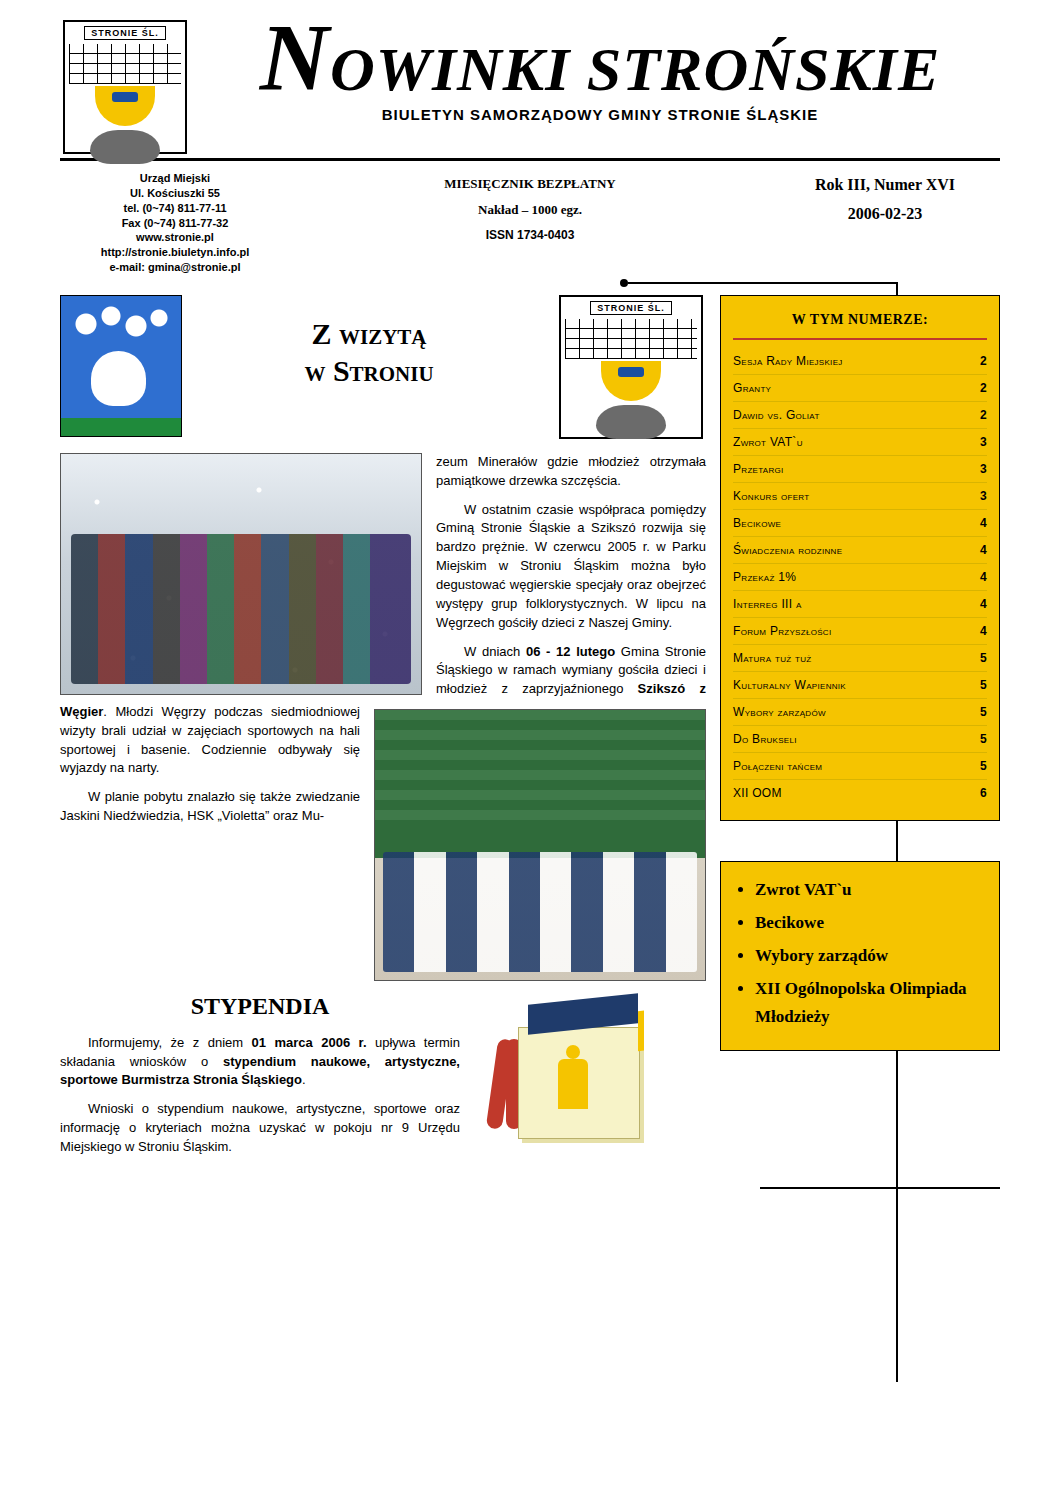STRONIE ŚL.
NOWINKI STROŃSKIE
BIULETYN SAMORZĄDOWY GMINY STRONIE ŚLĄSKIE
Urząd Miejski
Ul. Kościuszki 55
tel. (0~74) 811-77-11
Fax (0~74) 811-77-32
www.stronie.pl
http://stronie.biuletyn.info.pl
e-mail: gmina@stronie.pl
MIESIĘCZNIK BEZPŁATNY
Nakład – 1000 egz.
ISSN 1734-0403
Rok III, Numer XVI
2006-02-23
Z wizytą
w Stroniu
STRONIE ŚL.
zeum Minerałów gdzie młodzież otrzymała pamiątkowe drzewka szczęścia.
W ostatnim czasie współpraca pomiędzy Gminą Stronie Śląskie a Szikszó rozwija się bardzo prężnie. W czerwcu 2005 r. w Parku Miejskim w Stroniu Śląskim można było degustować węgierskie specjały oraz obejrzeć występy grup folklorystycznych. W lipcu na Węgrzech gościły dzieci z Naszej Gminy.
W dniach 06 - 12 lutego Gmina Stronie Śląskiego w ramach wymiany gościła dzieci i młodzież z zaprzyjaźnionego Szikszó z Węgier. Młodzi Węgrzy podczas siedmiodniowej wizyty brali udział w zajęciach sportowych na hali sportowej i basenie. Codziennie odbywały się wyjazdy na narty.
W planie pobytu znalazło się także zwiedzanie Jaskini Niedźwiedzia, HSK „Violetta” oraz Mu-
STYPENDIA
Informujemy, że z dniem 01 marca 2006 r. upływa termin składania wniosków o stypendium naukowe, artystyczne, sportowe Burmistrza Stronia Śląskiego.
Wnioski o stypendium naukowe, artystyczne, sportowe oraz informację o kryteriach można uzyskać w pokoju nr 9 Urzędu Miejskiego w Stroniu Śląskim.
W TYM NUMERZE:
| Sesja Rady Miejskiej | 2 |
| Granty | 2 |
| Dawid vs. Goliat | 2 |
| Zwrot VAT`u | 3 |
| Przetargi | 3 |
| Konkurs ofert | 3 |
| Becikowe | 4 |
| Świadczenia rodzinne | 4 |
| Przekaż 1% | 4 |
| Interreg III a | 4 |
| Forum Przyszłości | 4 |
| Matura tuż tuż | 5 |
| Kulturalny Wapiennik | 5 |
| Wybory zarządów | 5 |
| Do Brukseli | 5 |
| Połączeni tańcem | 5 |
| XII OOM | 6 |
Zwrot VAT`u
Becikowe
Wybory zarządów
XII Ogólnopolska Olimpiada Młodzieży